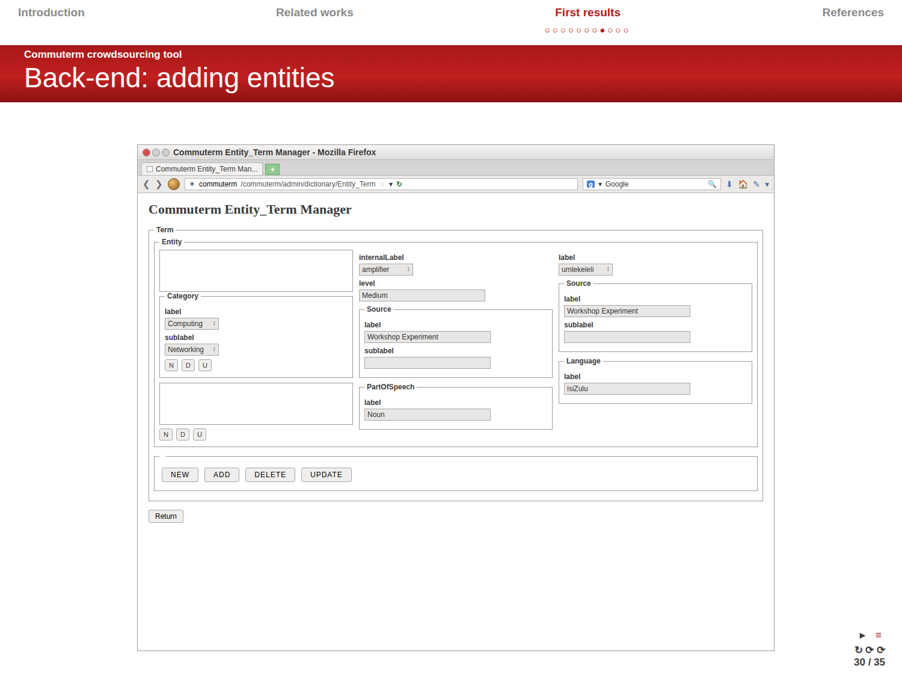Introduction
Related works
First results
○○○○○○○●○○○
References
Commuterm crowdsourcing tool
Back-end: adding entities
Commuterm Entity_Term Manager - Mozilla Firefox
Commuterm Entity_Term Man...
+
❮ ❯
☀ commuterm/commuterm/admin/dictionary/Entity_Term ☆ ▾ ↻
g ▾ Google 🔍
⬇ 🏠 ✎ ▾
Commuterm Entity_Term Manager
Term Entity
Category
label Computing
sublabel Networking
NDU
NDU
internalLabel amplifier
level Medium
Source
label Workshop Experiment
sublabel
PartOfSpeech
label Noun
label umlekeleli
Source
label Workshop Experiment
sublabel
Language
label isiZulu
NEW ADD DELETE UPDATE
Return
▸ ≡
↻ ⟳ ⟳
30 / 35